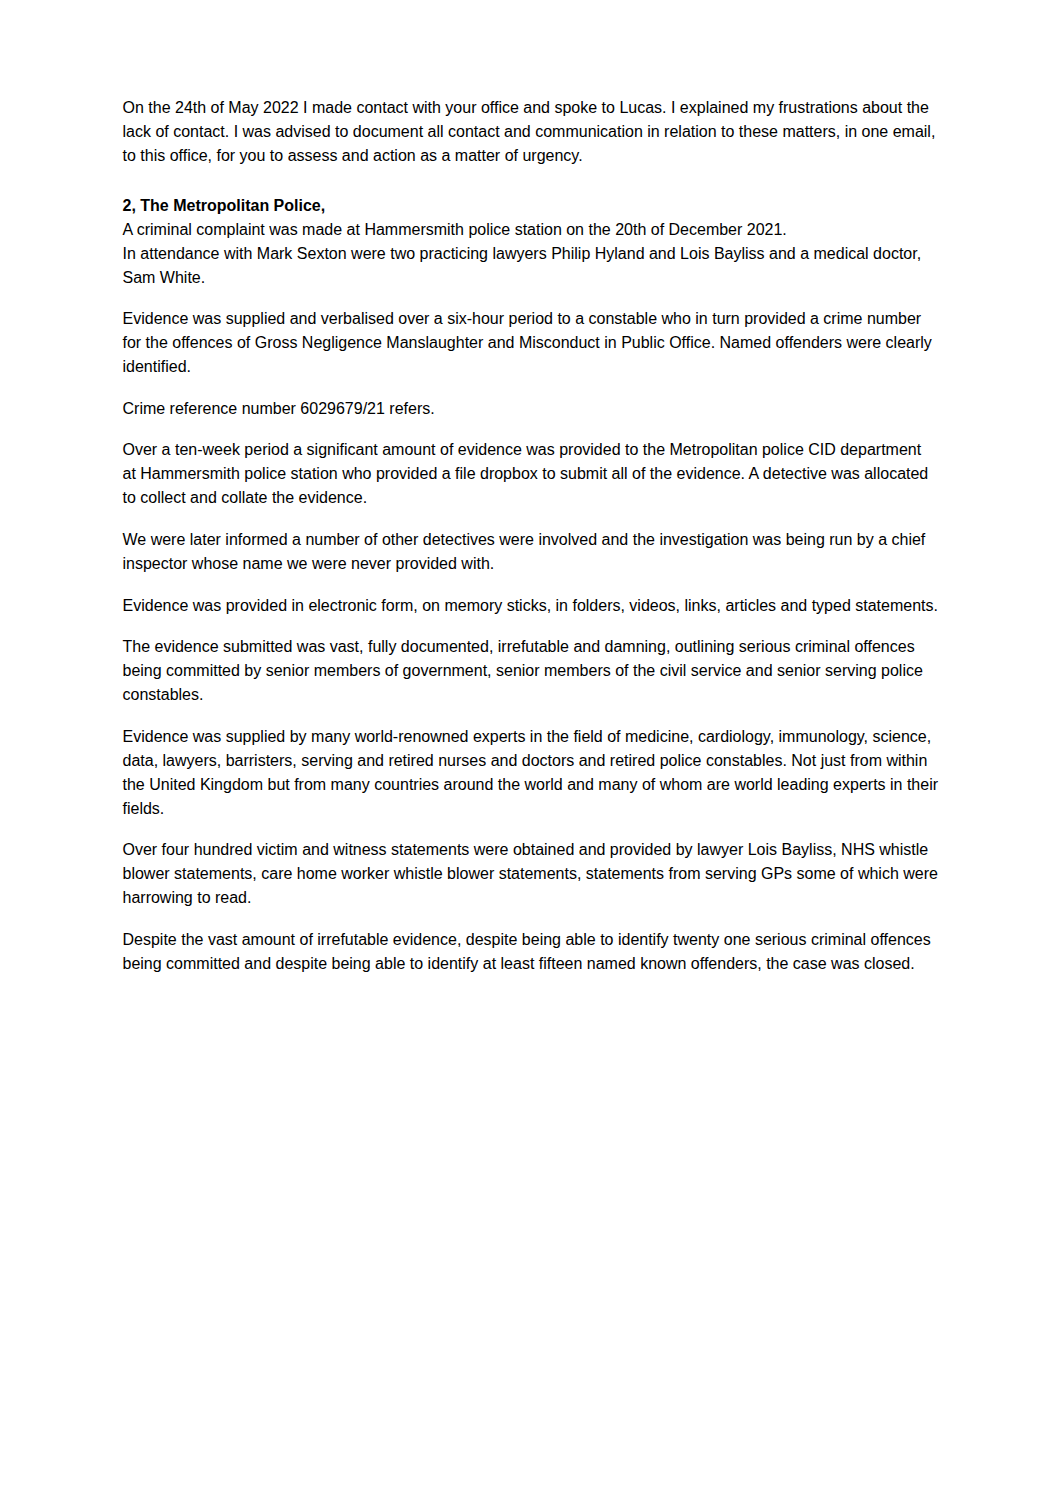On the 24th of May 2022 I made contact with your office and spoke to Lucas. I explained my frustrations about the lack of contact. I was advised to document all contact and communication in relation to these matters, in one email, to this office, for you to assess and action as a matter of urgency.
2, The Metropolitan Police,
A criminal complaint was made at Hammersmith police station on the 20th of December 2021.
In attendance with Mark Sexton were two practicing lawyers Philip Hyland and Lois Bayliss and a medical doctor, Sam White.
Evidence was supplied and verbalised over a six-hour period to a constable who in turn provided a crime number for the offences of Gross Negligence Manslaughter and Misconduct in Public Office. Named offenders were clearly identified.
Crime reference number 6029679/21 refers.
Over a ten-week period a significant amount of evidence was provided to the Metropolitan police CID department at Hammersmith police station who provided a file dropbox to submit all of the evidence. A detective was allocated to collect and collate the evidence.
We were later informed a number of other detectives were involved and the investigation was being run by a chief inspector whose name we were never provided with.
Evidence was provided in electronic form, on memory sticks, in folders, videos, links, articles and typed statements.
The evidence submitted was vast, fully documented, irrefutable and damning, outlining serious criminal offences being committed by senior members of government, senior members of the civil service and senior serving police constables.
Evidence was supplied by many world-renowned experts in the field of medicine, cardiology, immunology, science, data, lawyers, barristers, serving and retired nurses and doctors and retired police constables. Not just from within the United Kingdom but from many countries around the world and many of whom are world leading experts in their fields.
Over four hundred victim and witness statements were obtained and provided by lawyer Lois Bayliss, NHS whistle blower statements, care home worker whistle blower statements, statements from serving GPs some of which were harrowing to read.
Despite the vast amount of irrefutable evidence, despite being able to identify twenty one serious criminal offences being committed and despite being able to identify at least fifteen named known offenders, the case was closed.